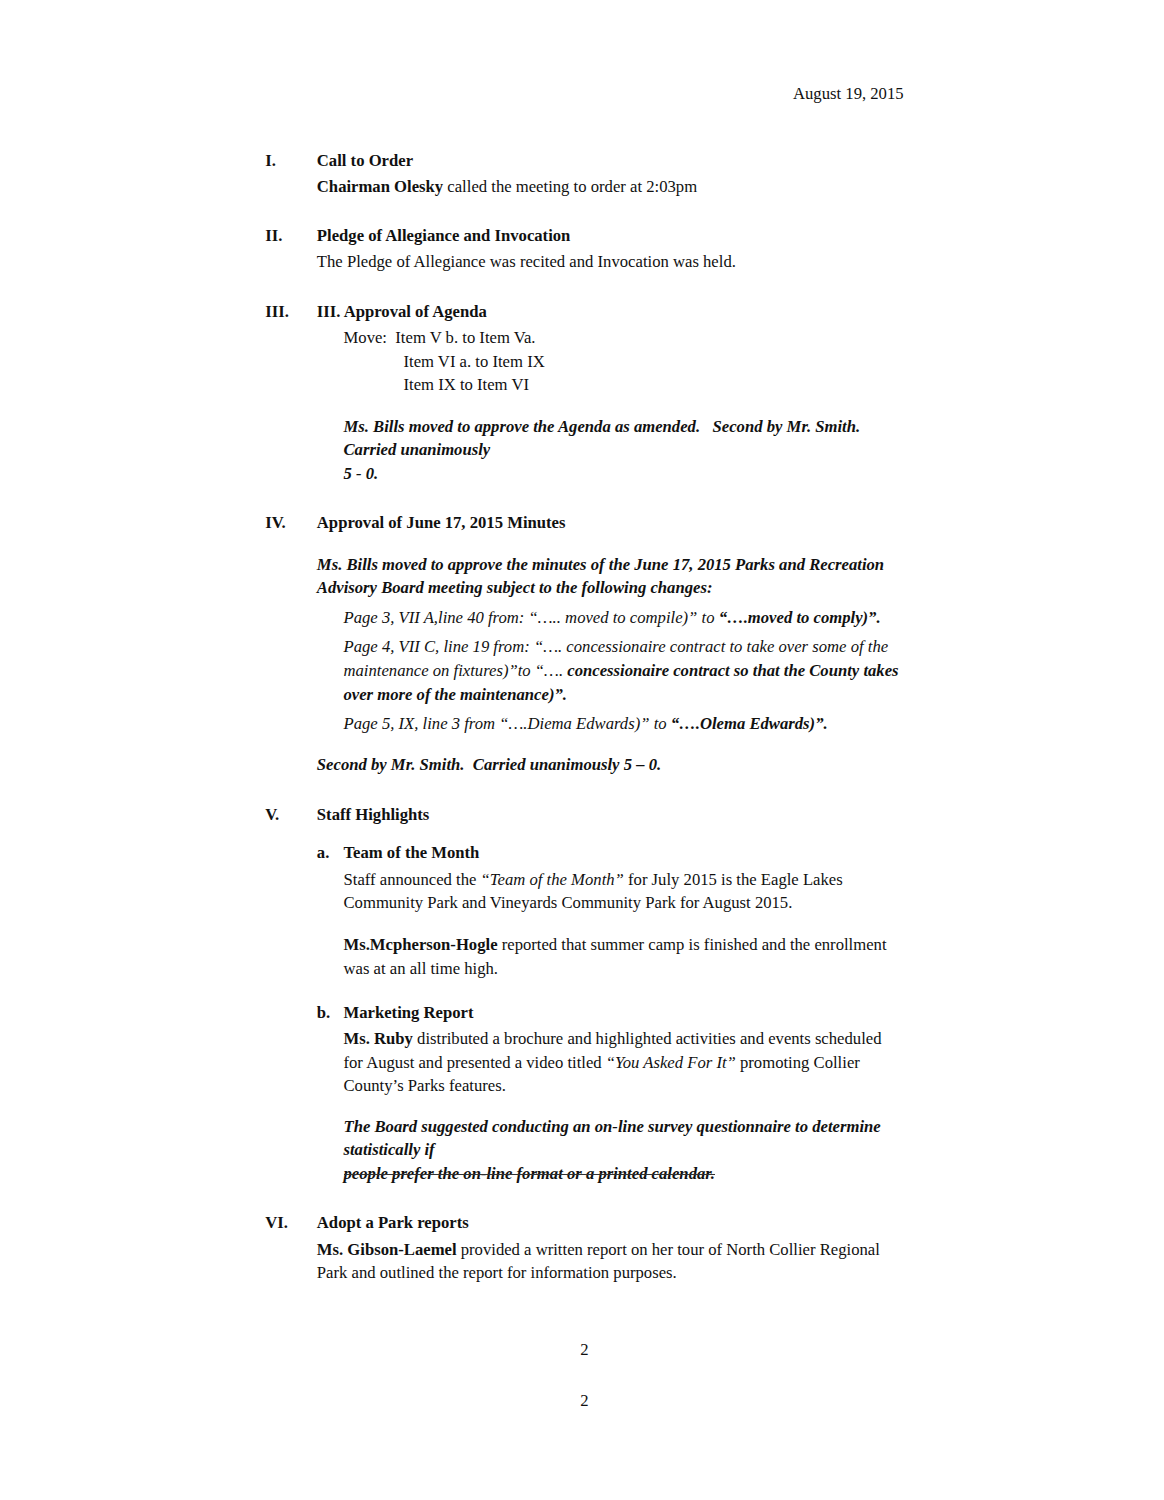August 19, 2015
I.
Call to Order
Chairman Olesky called the meeting to order at 2:03pm
II.
Pledge of Allegiance and Invocation
The Pledge of Allegiance was recited and Invocation was held.
III.
III. Approval of Agenda
Move: Item V b. to Item Va.
Item VI a. to Item IX
Item IX to Item VI
Ms. Bills moved to approve the Agenda as amended. Second by Mr. Smith. Carried unanimously
5 - 0.
IV.
Approval of June 17, 2015 Minutes
Ms. Bills moved to approve the minutes of the June 17, 2015 Parks and Recreation Advisory Board meeting subject to the following changes:
Page 3, VII A,line 40 from: “….. moved to compile)” to “….moved to comply)”.
Page 4, VII C, line 19 from: “…. concessionaire contract to take over some of the maintenance on fixtures)”to “…. concessionaire contract so that the County takes over more of the maintenance)”.
Page 5, IX, line 3 from “….Diema Edwards)” to “….Olema Edwards)”.
Second by Mr. Smith. Carried unanimously 5 – 0.
V.
Staff Highlights
a.
Team of the Month
Staff announced the “Team of the Month” for July 2015 is the Eagle Lakes Community Park and Vineyards Community Park for August 2015.
Ms.Mcpherson-Hogle reported that summer camp is finished and the enrollment was at an all time high.
b.
Marketing Report
Ms. Ruby distributed a brochure and highlighted activities and events scheduled for August and presented a video titled “You Asked For It” promoting Collier County’s Parks features.
The Board suggested conducting an on-line survey questionnaire to determine statistically if
people prefer the on-line format or a printed calendar.
VI.
Adopt a Park reports
Ms. Gibson-Laemel provided a written report on her tour of North Collier Regional Park and outlined the report for information purposes.
2
2